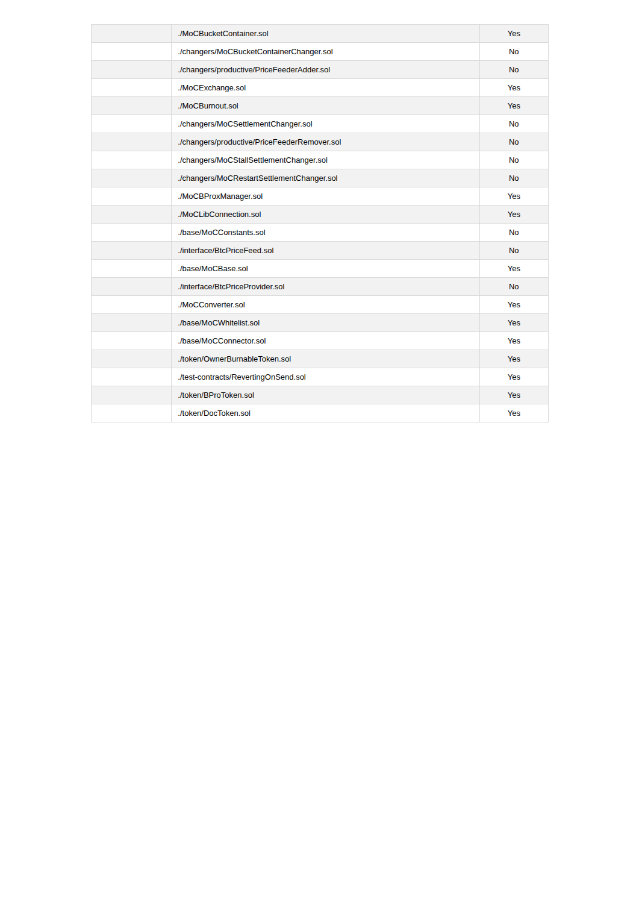| | ./MoCBucketContainer.sol | Yes |
| | ./changers/MoCBucketContainerChanger.sol | No |
| | ./changers/productive/PriceFeederAdder.sol | No |
| | ./MoCExchange.sol | Yes |
| | ./MoCBurnout.sol | Yes |
| | ./changers/MoCSettlementChanger.sol | No |
| | ./changers/productive/PriceFeederRemover.sol | No |
| | ./changers/MoCStallSettlementChanger.sol | No |
| | ./changers/MoCRestartSettlementChanger.sol | No |
| | ./MoCBProxManager.sol | Yes |
| | ./MoCLibConnection.sol | Yes |
| | ./base/MoCConstants.sol | No |
| | ./interface/BtcPriceFeed.sol | No |
| | ./base/MoCBase.sol | Yes |
| | ./interface/BtcPriceProvider.sol | No |
| | ./MoCConverter.sol | Yes |
| | ./base/MoCWhitelist.sol | Yes |
| | ./base/MoCConnector.sol | Yes |
| | ./token/OwnerBurnableToken.sol | Yes |
| | ./test-contracts/RevertingOnSend.sol | Yes |
| | ./token/BProToken.sol | Yes |
| | ./token/DocToken.sol | Yes |